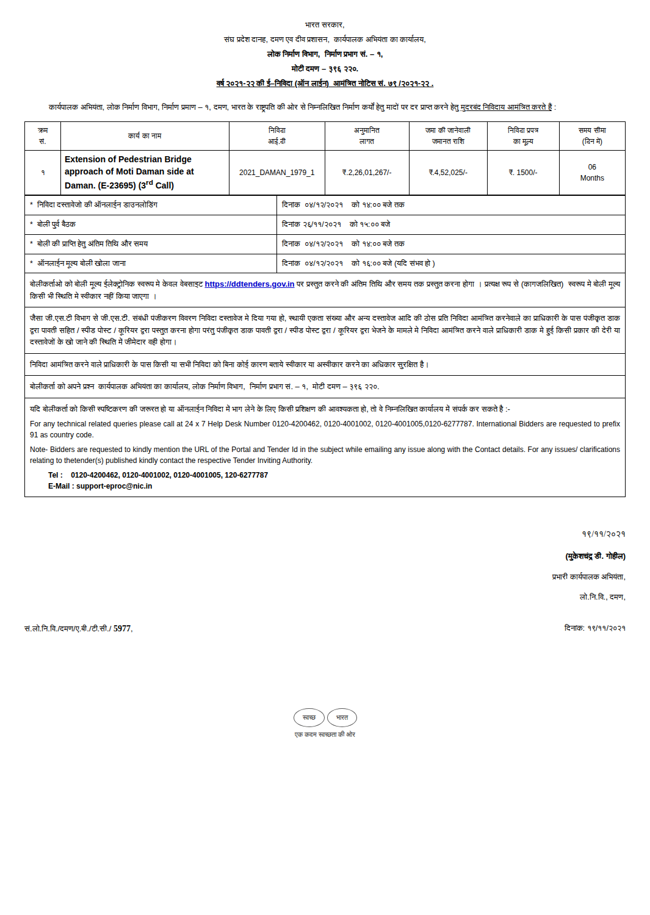भारत सरकार,
संघ प्रदेश दानह, दमण एव दीव प्रशासन, कार्यपालक अभियंता का कार्यालय,
लोक निर्माण विभाग, निर्माण प्रभाग सं. – १,
मोटी दमण – ३९६ २२०.
वर्ष २०२१-२२ की ई–निविदा (ऑन लाईन) आमंत्रित नोटिस सं. ७९ /२०२१-२२ .
कार्यपालक अभियंता, लोक निर्माण विभाग, निर्माण प्रमाण – १, दमण, भारत के राष्ट्रपति की ओर से निम्नलिखित निर्माण कर्यों हेतु मादों पर दर प्राप्त करने हेतु मुदरबंद निविदाय आमंत्रित करते हैं :
| क्रम सं. | कार्य का नाम | निविदा आई.दी | अनुमानित लागत | जमा की जानेवाली जमानत राशि | निविदा प्रपत्र का मूल्य | समय सीमा (दिन में) |
| --- | --- | --- | --- | --- | --- | --- |
| १ | Extension of Pedestrian Bridge approach of Moti Daman side at Daman. (E-23695) (3 rd Call) | 2021_DAMAN_1979_1 | ₹.2,26,01,267/- | ₹.4,52,025/- | ₹. 1500/- | 06 Months |
| * निविदा दस्तावेजो की ऑनलाईन डाउनलोडिंग | दिनांक ०४/१२/२०२१ को १४:०० बजे तक |
| * बोली पुर्व बैठक | दिनांक २६/११/२०२१ को १५:०० बजे |
| * बोली की प्राप्ति हेतु अंतिम तिथि और समय | दिनांक ०४/१२/२०२१ को १४:०० बजे तक |
| * ऑनलाईन मूल्य बोली खोला जाना | दिनांक ०४/१२/२०२१ को १६:०० बजे (यदि संभव हो ) |
बोलीकर्ताओ को बोली मूल्य ईलेक्ट्रोनिक स्वरूप मे केवल वेबसाइट https://ddtenders.gov.in पर प्रस्तुत करने की अंतिम तिथि और समय तक प्रस्तुत करना होगा । प्रत्यक्ष रूप से (कागजलिखित) स्वरूप मे बोली मूल्य किसी भी स्थिति मे स्वीकार नहीं किया जाएगा ।
जैसा जी.एस.टी विभाग से जी.एस.टी. संबंधी पंजीकरण विवरण निविदा दस्तावेज मे दिया गया हो, स्थायी एकता संख्या और अन्य दस्तावेज आदि की ठोस प्रति निविदा आमंत्रित करनेवाले का प्राधिकारी के पास पंजीकृत डाक द्वरा पावती सहित / स्पीड पोस्ट / कूरियर द्वरा पस्तुत करना होगा परंतु पंजीकृत डाक पावती द्वरा / स्पीड पोस्ट द्वरा / कूरियर द्वरा भेजने के मामले मे निविदा आमंत्रित करने वाले प्राधिकारी डाक मे हुई किसी प्रकार की देरी या दस्तावेजों के खो जाने की स्थिति में जीमेदार वही होगा।
निविदा आमंत्रित करने वाले प्राधिकारी के पास किसी या सभी निविदा को बिना कोई कारण बताये स्वीकार या अस्वीकार करने का अधिकार सुरक्षित है।
बोलीकर्ता को अपने प्रश्न कार्यपालक अभियंता का कार्यालय, लोक निर्माण विभाग, निर्माण प्रभाग सं. – १, मोटी दमण – ३९६ २२०.
यदि बोलीकर्ता को किसी स्पष्टिकरण की जरूरत हो या ऑनलाईन निविदा में भाग लेने के लिए किसी प्रशिक्षण की आवश्यकता हो, तो वे निम्नलिखित कार्यालय में संपर्क कर सकते है :-
For any technical related queries please call at 24 x 7 Help Desk Number 0120-4200462, 0120-4001002, 0120-4001005,0120-6277787. International Bidders are requested to prefix 91 as country code.
Note- Bidders are requested to kindly mention the URL of the Portal and Tender Id in the subject while emailing any issue along with the Contact details. For any issues/ clarifications relating to thetender(s) published kindly contact the respective Tender Inviting Authority.
Tel : 0120-4200462, 0120-4001002, 0120-4001005, 120-6277787
E-Mail : support-eproc@nic.in
१९/११/२०२१
(मुकेशचंद्र डी. गोहील)
प्रभारी कार्यपालक अभियंता,
लो.नि.वि., दमण,
सं.लो.नि.वि./दमण/ए.बी./टी.सी./ 5977,
दिनांक: १९/११/२०२१
स्वच्छ भारत
एक कदम स्वच्छता की ओर